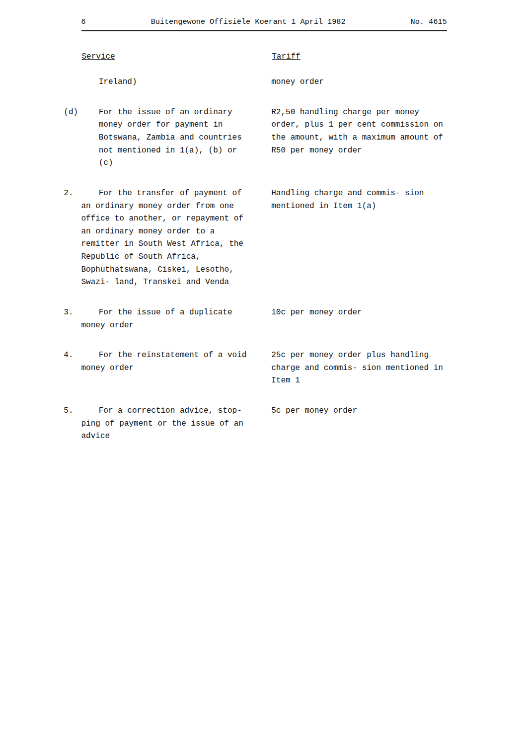6 Buitengewone Offisiële Koerant 1 April 1982 No. 4615
| Service | Tariff |
| --- | --- |
| Ireland) | money order |
| (d) For the issue of an ordinary money order for payment in Botswana, Zambia and countries not mentioned in 1(a), (b) or (c) | R2,50 handling charge per money order, plus 1 per cent commission on the amount, with a maximum amount of R50 per money order |
| 2. For the transfer of payment of an ordinary money order from one office to another, or repayment of an ordinary money order to a remitter in South West Africa, the Republic of South Africa, Bophuthatswana, Ciskei, Lesotho, Swazi- land, Transkei and Venda | Handling charge and commis- sion mentioned in Item 1(a) |
| 3. For the issue of a duplicate money order | 10c per money order |
| 4. For the reinstatement of a void money order | 25c per money order plus handling charge and commis- sion mentioned in Item 1 |
| 5. For a correction advice, stop- ping of payment or the issue of an advice | 5c per money order |